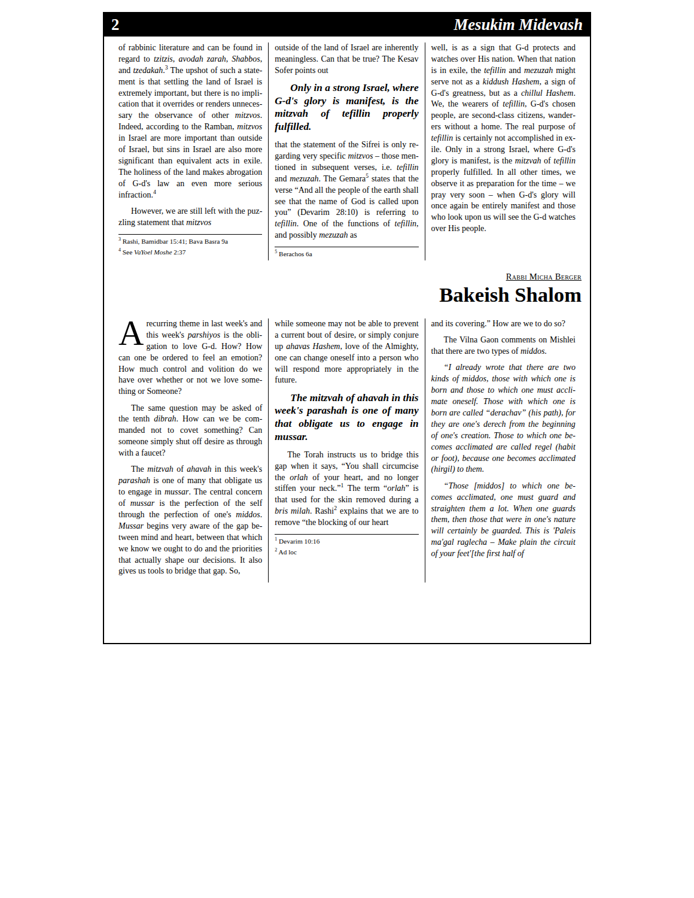2 Mesukim Midevash
of rabbinic literature and can be found in regard to tzitzis, avodah zarah, Shabbos, and tzedakah.3 The upshot of such a statement is that settling the land of Israel is extremely important, but there is no implication that it overrides or renders unnecessary the observance of other mitzvos. Indeed, according to the Ramban, mitzvos in Israel are more important than outside of Israel, but sins in Israel are also more significant than equivalent acts in exile. The holiness of the land makes abrogation of G-d's law an even more serious infraction.4
However, we are still left with the puzzling statement that mitzvos
3 Rashi, Bamidbar 15:41; Bava Basra 9a
4 See VaYoel Moshe 2:37
outside of the land of Israel are inherently meaningless. Can that be true? The Kesav Sofer points out
Only in a strong Israel, where G-d's glory is manifest, is the mitzvah of tefillin properly fulfilled.
that the statement of the Sifrei is only regarding very specific mitzvos – those mentioned in subsequent verses, i.e. tefillin and mezuzah. The Gemara5 states that the verse “And all the people of the earth shall see that the name of God is called upon you” (Devarim 28:10) is referring to tefillin. One of the functions of tefillin, and possibly mezuzah as
5 Berachos 6a
well, is as a sign that G-d protects and watches over His nation. When that nation is in exile, the tefillin and mezuzah might serve not as a kiddush Hashem, a sign of G-d's greatness, but as a chillul Hashem. We, the wearers of tefillin, G-d's chosen people, are second-class citizens, wanderers without a home. The real purpose of tefillin is certainly not accomplished in exile. Only in a strong Israel, where G-d's glory is manifest, is the mitzvah of tefillin properly fulfilled. In all other times, we observe it as preparation for the time – we pray very soon – when G-d's glory will once again be entirely manifest and those who look upon us will see the G-d watches over His people.
Rabbi Micha Berger
Bakeish Shalom
A recurring theme in last week's and this week's parshiyos is the obligation to love G-d. How? How can one be ordered to feel an emotion? How much control and volition do we have over whether or not we love something or Someone?
The same question may be asked of the tenth dibrah. How can we be commanded not to covet something? Can someone simply shut off desire as through with a faucet?
The mitzvah of ahavah in this week's parashah is one of many that obligate us to engage in mussar. The central concern of mussar is the perfection of the self through the perfection of one's middos. Mussar begins very aware of the gap between mind and heart, between that which we know we ought to do and the priorities that actually shape our decisions. It also gives us tools to bridge that gap. So,
while someone may not be able to prevent a current bout of desire, or simply conjure up ahavas Hashem, love of the Almighty, one can change oneself into a person who will respond more appropriately in the future.
The mitzvah of ahavah in this week's parashah is one of many that obligate us to engage in mussar.
The Torah instructs us to bridge this gap when it says, “You shall circumcise the orlah of your heart, and no longer stiffen your neck.”1 The term “orlah” is that used for the skin removed during a bris milah. Rashi2 explains that we are to remove “the blocking of our heart
1 Devarim 10:16
2 Ad loc
and its covering.” How are we to do so?
The Vilna Gaon comments on Mishlei that there are two types of middos.
“I already wrote that there are two kinds of middos, those with which one is born and those to which one must acclimate oneself. Those with which one is born are called “derachav” (his path), for they are one's derech from the beginning of one's creation. Those to which one becomes acclimated are called regel (habit or foot), because one becomes acclimated (hirgil) to them.
“Those [middos] to which one becomes acclimated, one must guard and straighten them a lot. When one guards them, then those that were in one's nature will certainly be guarded. This is 'Paleis ma'gal raglecha – Make plain the circuit of your feet'[the first half of